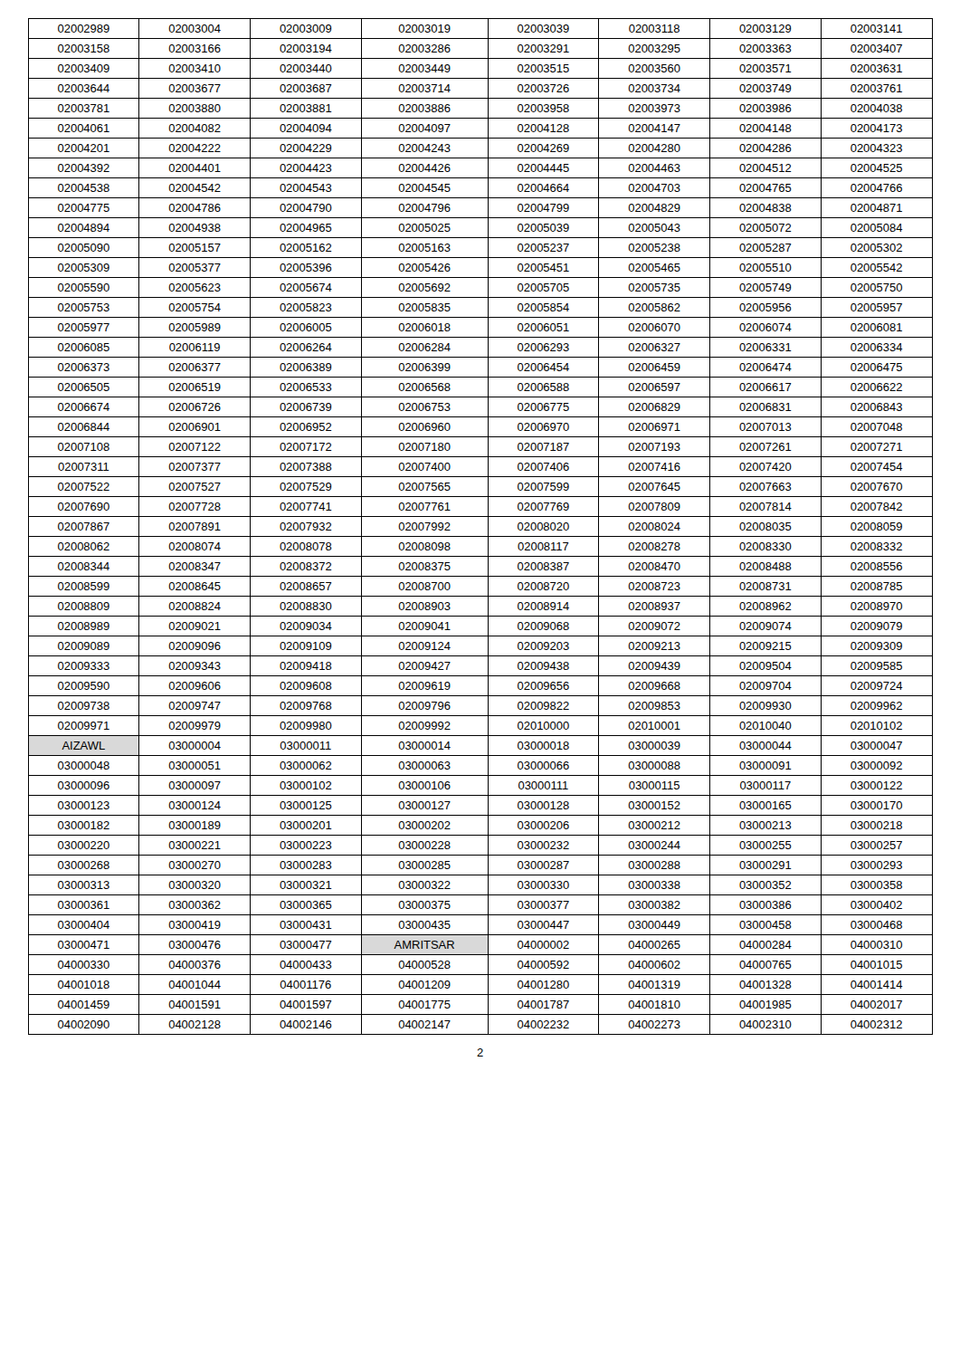| 02002989 | 02003004 | 02003009 | 02003019 | 02003039 | 02003118 | 02003129 | 02003141 |
| 02003158 | 02003166 | 02003194 | 02003286 | 02003291 | 02003295 | 02003363 | 02003407 |
| 02003409 | 02003410 | 02003440 | 02003449 | 02003515 | 02003560 | 02003571 | 02003631 |
| 02003644 | 02003677 | 02003687 | 02003714 | 02003726 | 02003734 | 02003749 | 02003761 |
| 02003781 | 02003880 | 02003881 | 02003886 | 02003958 | 02003973 | 02003986 | 02004038 |
| 02004061 | 02004082 | 02004094 | 02004097 | 02004128 | 02004147 | 02004148 | 02004173 |
| 02004201 | 02004222 | 02004229 | 02004243 | 02004269 | 02004280 | 02004286 | 02004323 |
| 02004392 | 02004401 | 02004423 | 02004426 | 02004445 | 02004463 | 02004512 | 02004525 |
| 02004538 | 02004542 | 02004543 | 02004545 | 02004664 | 02004703 | 02004765 | 02004766 |
| 02004775 | 02004786 | 02004790 | 02004796 | 02004799 | 02004829 | 02004838 | 02004871 |
| 02004894 | 02004938 | 02004965 | 02005025 | 02005039 | 02005043 | 02005072 | 02005084 |
| 02005090 | 02005157 | 02005162 | 02005163 | 02005237 | 02005238 | 02005287 | 02005302 |
| 02005309 | 02005377 | 02005396 | 02005426 | 02005451 | 02005465 | 02005510 | 02005542 |
| 02005590 | 02005623 | 02005674 | 02005692 | 02005705 | 02005735 | 02005749 | 02005750 |
| 02005753 | 02005754 | 02005823 | 02005835 | 02005854 | 02005862 | 02005956 | 02005957 |
| 02005977 | 02005989 | 02006005 | 02006018 | 02006051 | 02006070 | 02006074 | 02006081 |
| 02006085 | 02006119 | 02006264 | 02006284 | 02006293 | 02006327 | 02006331 | 02006334 |
| 02006373 | 02006377 | 02006389 | 02006399 | 02006454 | 02006459 | 02006474 | 02006475 |
| 02006505 | 02006519 | 02006533 | 02006568 | 02006588 | 02006597 | 02006617 | 02006622 |
| 02006674 | 02006726 | 02006739 | 02006753 | 02006775 | 02006829 | 02006831 | 02006843 |
| 02006844 | 02006901 | 02006952 | 02006960 | 02006970 | 02006971 | 02007013 | 02007048 |
| 02007108 | 02007122 | 02007172 | 02007180 | 02007187 | 02007193 | 02007261 | 02007271 |
| 02007311 | 02007377 | 02007388 | 02007400 | 02007406 | 02007416 | 02007420 | 02007454 |
| 02007522 | 02007527 | 02007529 | 02007565 | 02007599 | 02007645 | 02007663 | 02007670 |
| 02007690 | 02007728 | 02007741 | 02007761 | 02007769 | 02007809 | 02007814 | 02007842 |
| 02007867 | 02007891 | 02007932 | 02007992 | 02008020 | 02008024 | 02008035 | 02008059 |
| 02008062 | 02008074 | 02008078 | 02008098 | 02008117 | 02008278 | 02008330 | 02008332 |
| 02008344 | 02008347 | 02008372 | 02008375 | 02008387 | 02008470 | 02008488 | 02008556 |
| 02008599 | 02008645 | 02008657 | 02008700 | 02008720 | 02008723 | 02008731 | 02008785 |
| 02008809 | 02008824 | 02008830 | 02008903 | 02008914 | 02008937 | 02008962 | 02008970 |
| 02008989 | 02009021 | 02009034 | 02009041 | 02009068 | 02009072 | 02009074 | 02009079 |
| 02009089 | 02009096 | 02009109 | 02009124 | 02009203 | 02009213 | 02009215 | 02009309 |
| 02009333 | 02009343 | 02009418 | 02009427 | 02009438 | 02009439 | 02009504 | 02009585 |
| 02009590 | 02009606 | 02009608 | 02009619 | 02009656 | 02009668 | 02009704 | 02009724 |
| 02009738 | 02009747 | 02009768 | 02009796 | 02009822 | 02009853 | 02009930 | 02009962 |
| 02009971 | 02009979 | 02009980 | 02009992 | 02010000 | 02010001 | 02010040 | 02010102 |
| AIZAWL | 03000004 | 03000011 | 03000014 | 03000018 | 03000039 | 03000044 | 03000047 |
| 03000048 | 03000051 | 03000062 | 03000063 | 03000066 | 03000088 | 03000091 | 03000092 |
| 03000096 | 03000097 | 03000102 | 03000106 | 03000111 | 03000115 | 03000117 | 03000122 |
| 03000123 | 03000124 | 03000125 | 03000127 | 03000128 | 03000152 | 03000165 | 03000170 |
| 03000182 | 03000189 | 03000201 | 03000202 | 03000206 | 03000212 | 03000213 | 03000218 |
| 03000220 | 03000221 | 03000223 | 03000228 | 03000232 | 03000244 | 03000255 | 03000257 |
| 03000268 | 03000270 | 03000283 | 03000285 | 03000287 | 03000288 | 03000291 | 03000293 |
| 03000313 | 03000320 | 03000321 | 03000322 | 03000330 | 03000338 | 03000352 | 03000358 |
| 03000361 | 03000362 | 03000365 | 03000375 | 03000377 | 03000382 | 03000386 | 03000402 |
| 03000404 | 03000419 | 03000431 | 03000435 | 03000447 | 03000449 | 03000458 | 03000468 |
| 03000471 | 03000476 | 03000477 | AMRITSAR | 04000002 | 04000265 | 04000284 | 04000310 |
| 04000330 | 04000376 | 04000433 | 04000528 | 04000592 | 04000602 | 04000765 | 04001015 |
| 04001018 | 04001044 | 04001176 | 04001209 | 04001280 | 04001319 | 04001328 | 04001414 |
| 04001459 | 04001591 | 04001597 | 04001775 | 04001787 | 04001810 | 04001985 | 04002017 |
| 04002090 | 04002128 | 04002146 | 04002147 | 04002232 | 04002273 | 04002310 | 04002312 |
2